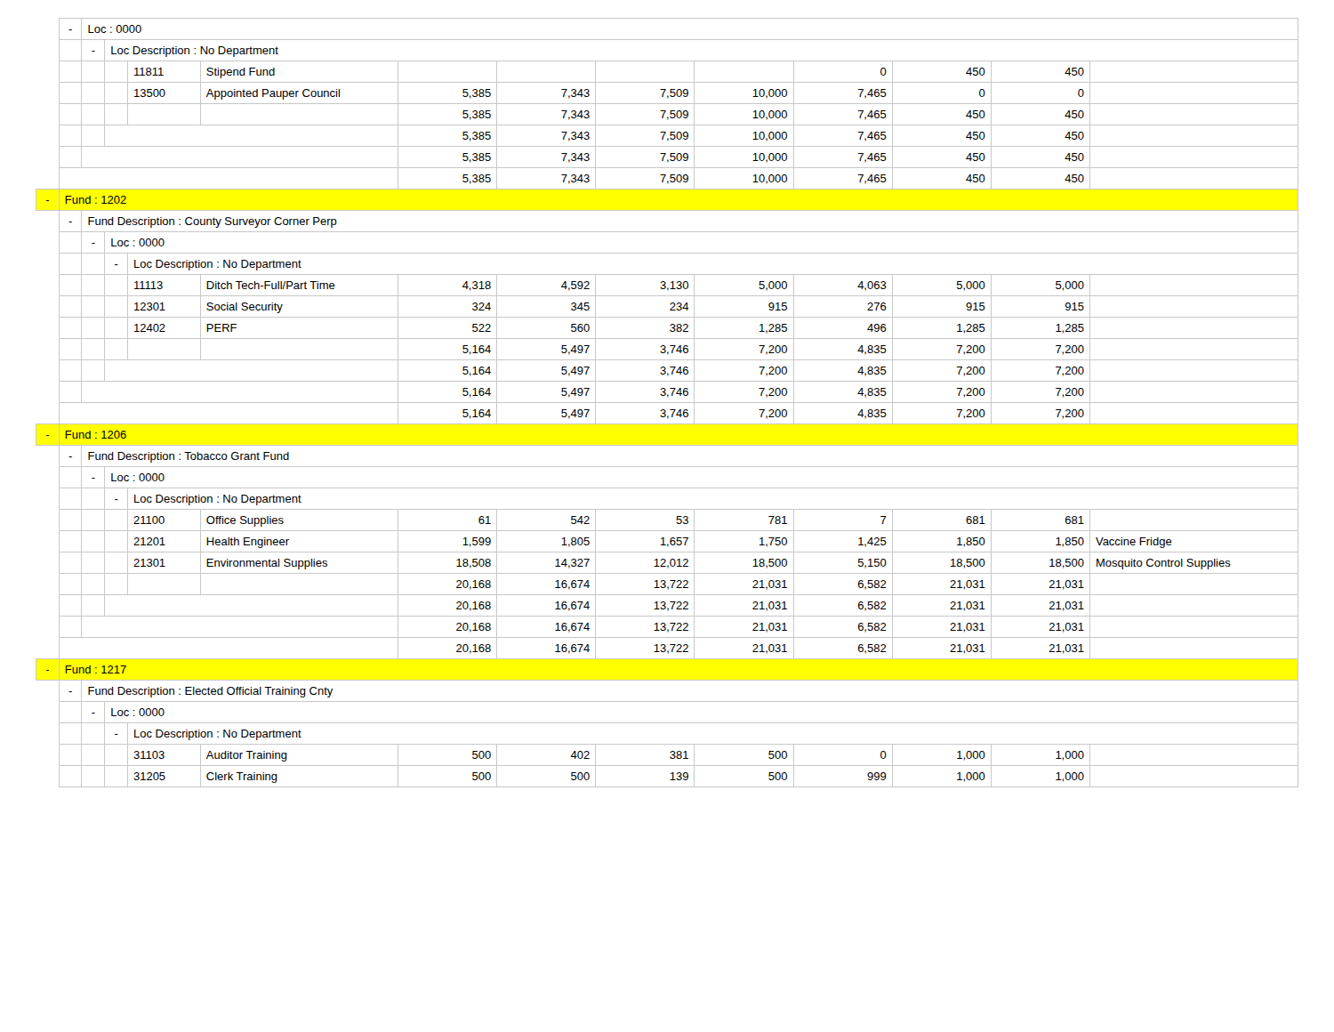| | - | Loc : 0000 |
| | | - | Loc Description : No Department |
| | | | | 11811 | Stipend Fund | | | | | 0 | 450 | 450 | |
| | | | | 13500 | Appointed Pauper Council | 5,385 | 7,343 | 7,509 | 10,000 | 7,465 | 0 | 0 | |
| | | | | | | 5,385 | 7,343 | 7,509 | 10,000 | 7,465 | 450 | 450 | |
| | | | | 5,385 | 7,343 | 7,509 | 10,000 | 7,465 | 450 | 450 | |
| | | | 5,385 | 7,343 | 7,509 | 10,000 | 7,465 | 450 | 450 | |
| | | 5,385 | 7,343 | 7,509 | 10,000 | 7,465 | 450 | 450 | |
| - | Fund : 1202 |
| | - | Fund Description : County Surveyor Corner Perp |
| | | - | Loc : 0000 |
| | | | - | Loc Description : No Department |
| | | | | 11113 | Ditch Tech-Full/Part Time | 4,318 | 4,592 | 3,130 | 5,000 | 4,063 | 5,000 | 5,000 | |
| | | | | 12301 | Social Security | 324 | 345 | 234 | 915 | 276 | 915 | 915 | |
| | | | | 12402 | PERF | 522 | 560 | 382 | 1,285 | 496 | 1,285 | 1,285 | |
| | | | | | | 5,164 | 5,497 | 3,746 | 7,200 | 4,835 | 7,200 | 7,200 | |
| | | | | 5,164 | 5,497 | 3,746 | 7,200 | 4,835 | 7,200 | 7,200 | |
| | | | 5,164 | 5,497 | 3,746 | 7,200 | 4,835 | 7,200 | 7,200 | |
| | | 5,164 | 5,497 | 3,746 | 7,200 | 4,835 | 7,200 | 7,200 | |
| - | Fund : 1206 |
| | - | Fund Description : Tobacco Grant Fund |
| | | - | Loc : 0000 |
| | | | - | Loc Description : No Department |
| | | | | 21100 | Office Supplies | 61 | 542 | 53 | 781 | 7 | 681 | 681 | |
| | | | | 21201 | Health Engineer | 1,599 | 1,805 | 1,657 | 1,750 | 1,425 | 1,850 | 1,850 | Vaccine Fridge |
| | | | | 21301 | Environmental Supplies | 18,508 | 14,327 | 12,012 | 18,500 | 5,150 | 18,500 | 18,500 | Mosquito Control Supplies |
| | | | | | | 20,168 | 16,674 | 13,722 | 21,031 | 6,582 | 21,031 | 21,031 | |
| | | | | 20,168 | 16,674 | 13,722 | 21,031 | 6,582 | 21,031 | 21,031 | |
| | | | 20,168 | 16,674 | 13,722 | 21,031 | 6,582 | 21,031 | 21,031 | |
| | | 20,168 | 16,674 | 13,722 | 21,031 | 6,582 | 21,031 | 21,031 | |
| - | Fund : 1217 |
| | - | Fund Description : Elected Official Training Cnty |
| | | - | Loc : 0000 |
| | | | - | Loc Description : No Department |
| | | | | 31103 | Auditor Training | 500 | 402 | 381 | 500 | 0 | 1,000 | 1,000 | |
| | | | | 31205 | Clerk Training | 500 | 500 | 139 | 500 | 999 | 1,000 | 1,000 | |